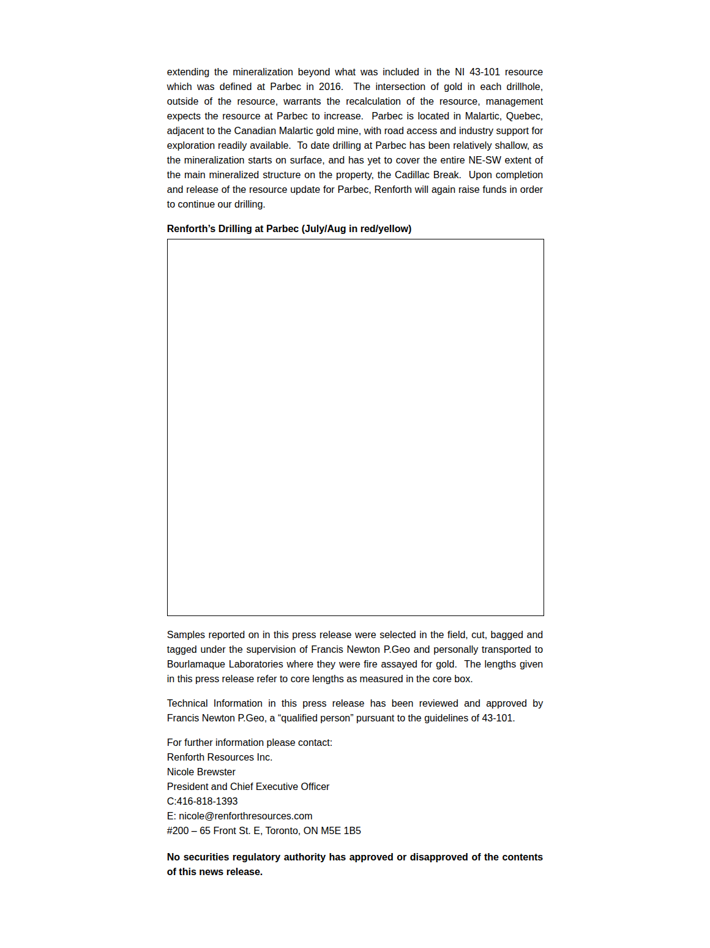extending the mineralization beyond what was included in the NI 43-101 resource which was defined at Parbec in 2016. The intersection of gold in each drillhole, outside of the resource, warrants the recalculation of the resource, management expects the resource at Parbec to increase. Parbec is located in Malartic, Quebec, adjacent to the Canadian Malartic gold mine, with road access and industry support for exploration readily available. To date drilling at Parbec has been relatively shallow, as the mineralization starts on surface, and has yet to cover the entire NE-SW extent of the main mineralized structure on the property, the Cadillac Break. Upon completion and release of the resource update for Parbec, Renforth will again raise funds in order to continue our drilling.
Renforth’s Drilling at Parbec (July/Aug in red/yellow)
Samples reported on in this press release were selected in the field, cut, bagged and tagged under the supervision of Francis Newton P.Geo and personally transported to Bourlamaque Laboratories where they were fire assayed for gold. The lengths given in this press release refer to core lengths as measured in the core box.
Technical Information in this press release has been reviewed and approved by Francis Newton P.Geo, a “qualified person” pursuant to the guidelines of 43-101.
For further information please contact:
Renforth Resources Inc.
Nicole Brewster
President and Chief Executive Officer
C:416-818-1393
E: nicole@renforthresources.com
#200 – 65 Front St. E, Toronto, ON M5E 1B5
No securities regulatory authority has approved or disapproved of the contents of this news release.